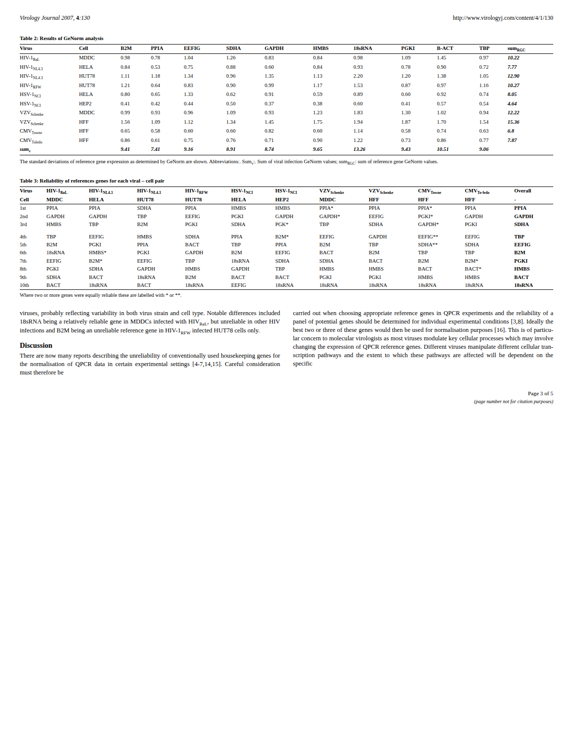Virology Journal 2007, 4:130
http://www.virologyj.com/content/4/1/130
Table 2: Results of GeNorm analysis
| Virus | Cell | B2M | PPIA | EEFIG | SDHA | GAPDH | HMBS | 18sRNA | PGKI | B-ACT | TBP | sum RGC |
| --- | --- | --- | --- | --- | --- | --- | --- | --- | --- | --- | --- | --- |
| HIV-1 BaL | MDDC | 0.98 | 0.78 | 1.04 | 1.26 | 0.83 | 0.84 | 0.98 | 1.09 | 1.45 | 0.97 | 10.22 |
| HIV-1 NL4.3 | HELA | 0.84 | 0.53 | 0.75 | 0.88 | 0.60 | 0.84 | 0.93 | 0.78 | 0.90 | 0.72 | 7.77 |
| HIV-1 NL4.3 | HUT78 | 1.11 | 1.18 | 1.34 | 0.96 | 1.35 | 1.13 | 2.20 | 1.20 | 1.38 | 1.05 | 12.90 |
| HIV-1 RFW | HUT78 | 1.21 | 0.64 | 0.83 | 0.90 | 0.99 | 1.17 | 1.53 | 0.87 | 0.97 | 1.16 | 10.27 |
| HSV-1 NCI | HELA | 0.80 | 0.65 | 1.33 | 0.62 | 0.91 | 0.59 | 0.89 | 0.60 | 0.92 | 0.74 | 8.05 |
| HSV-1 NCI | HEP2 | 0.41 | 0.42 | 0.44 | 0.50 | 0.37 | 0.38 | 0.60 | 0.41 | 0.57 | 0.54 | 4.64 |
| VZV Schenke | MDDC | 0.99 | 0.93 | 0.96 | 1.09 | 0.93 | 1.23 | 1.83 | 1.30 | 1.02 | 0.94 | 12.22 |
| VZV Schenke | HFF | 1.56 | 1.09 | 1.12 | 1.34 | 1.45 | 1.75 | 1.94 | 1.87 | 1.70 | 1.54 | 15.36 |
| CMV Towne | HFF | 0.65 | 0.58 | 0.60 | 0.60 | 0.82 | 0.60 | 1.14 | 0.58 | 0.74 | 0.63 | 6.8 |
| CMV Toledo | HFF | 0.86 | 0.61 | 0.75 | 0.76 | 0.71 | 0.90 | 1.22 | 0.73 | 0.86 | 0.77 | 7.87 |
| sum v | | 9.41 | 7.41 | 9.16 | 8.91 | 8.74 | 9.65 | 13.26 | 9.43 | 10.51 | 9.06 | |
The standard deviations of reference gene expression as determined by GeNorm are shown. Abbreviations:. Sumv:. Sum of viral infection GeNorm values; sumRGC: sum of reference gene GeNorm values.
Table 3: Reliability of references genes for each viral – cell pair
| Virus | HIV-1 BaL | HIV-1 NL4.3 | HIV-1 NL4.3 | HIV-1 RFW | HSV-1 NCI | HSV-1 NCI | VZV Schenke | VZV Schenke | CMV Towne | CMV To-ledo | Overall |
| --- | --- | --- | --- | --- | --- | --- | --- | --- | --- | --- | --- |
| Cell | MDDC | HELA | HUT78 | HUT78 | HELA | HEP2 | MDDC | HFF | HFF | HFF | - |
| 1st | PPIA | PPIA | SDHA | PPIA | HMBS | HMBS | PPIA* | PPIA | PPIA* | PPIA | PPIA |
| 2nd | GAPDH | GAPDH | TBP | EEFIG | PGKI | GAPDH | GAPDH* | EEFIG | PGKI* | GAPDH | GAPDH |
| 3rd | HMBS | TBP | B2M | PGKI | SDHA | PGK* | TBP | SDHA | GAPDH* | PGKI | SDHA |
| 4th | TBP | EEFIG | HMBS | SDHA | PPIA | B2M* | EEFIG | GAPDH | EEFIG** | EEFIG | TBP |
| 5th | B2M | PGKI | PPIA | BACT | TBP | PPIA | B2M | TBP | SDHA** | SDHA | EEFIG |
| 6th | 18sRNA | HMBS* | PGKI | GAPDH | B2M | EEFIG | BACT | B2M | TBP | TBP | B2M |
| 7th | EEFIG | B2M* | EEFIG | TBP | 18sRNA | SDHA | SDHA | BACT | B2M | B2M* | PGKI |
| 8th | PGKI | SDHA | GAPDH | HMBS | GAPDH | TBP | HMBS | HMBS | BACT | BACT* | HMBS |
| 9th | SDHA | BACT | 18sRNA | B2M | BACT | BACT | PGKI | PGKI | HMBS | HMBS | BACT |
| 10th | BACT | 18sRNA | BACT | 18sRNA | EEFIG | 18sRNA | 18sRNA | 18sRNA | 18sRNA | 18sRNA | 18sRNA |
Where two or more genes were equally reliable these are labelled with * or **.
viruses, probably reflecting variability in both virus strain and cell type. Notable differences included 18sRNA being a relatively reliable gene in MDDCs infected with HIVBaL, but unreliable in other HIV infections and B2M being an unreliable reference gene in HIV-1RFW infected HUT78 cells only.
Discussion
There are now many reports describing the unreliability of conventionally used housekeeping genes for the normalisation of QPCR data in certain experimental settings [4-7,14,15]. Careful consideration must therefore be
carried out when choosing appropriate reference genes in QPCR experiments and the reliability of a panel of potential genes should be determined for individual experimental conditions [3,8]. Ideally the best two or three of these genes would then be used for normalisation purposes [16]. This is of particular concern to molecular virologists as most viruses modulate key cellular processes which may involve changing the expression of QPCR reference genes. Different viruses manipulate different cellular transcription pathways and the extent to which these pathways are affected will be dependent on the specific
Page 3 of 5
(page number not for citation purposes)